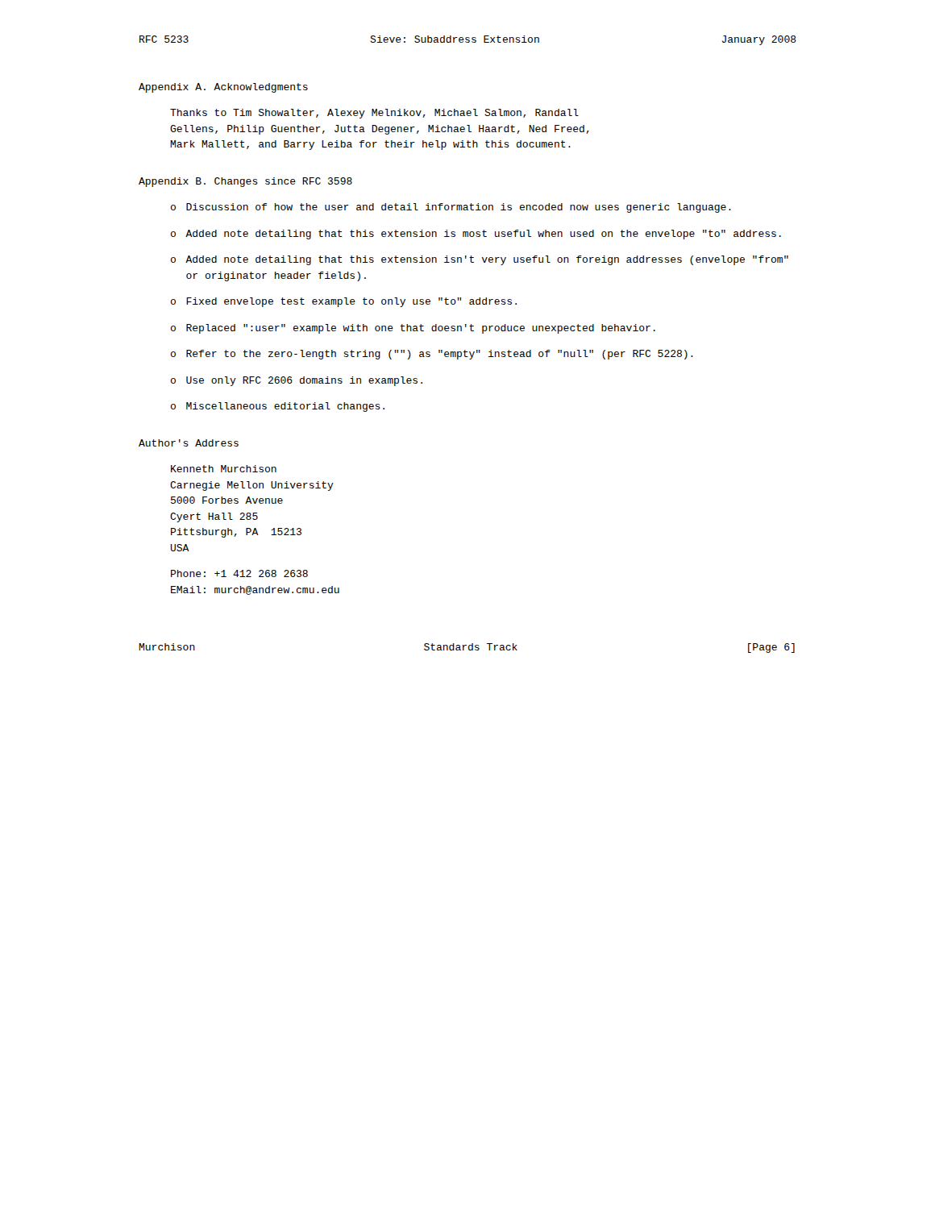RFC 5233 Sieve: Subaddress Extension January 2008
Appendix A. Acknowledgments
Thanks to Tim Showalter, Alexey Melnikov, Michael Salmon, Randall Gellens, Philip Guenther, Jutta Degener, Michael Haardt, Ned Freed, Mark Mallett, and Barry Leiba for their help with this document.
Appendix B. Changes since RFC 3598
Discussion of how the user and detail information is encoded now uses generic language.
Added note detailing that this extension is most useful when used on the envelope "to" address.
Added note detailing that this extension isn't very useful on foreign addresses (envelope "from" or originator header fields).
Fixed envelope test example to only use "to" address.
Replaced ":user" example with one that doesn't produce unexpected behavior.
Refer to the zero-length string ("") as "empty" instead of "null" (per RFC 5228).
Use only RFC 2606 domains in examples.
Miscellaneous editorial changes.
Author's Address
Kenneth Murchison Carnegie Mellon University 5000 Forbes Avenue Cyert Hall 285 Pittsburgh, PA 15213 USA
Phone: +1 412 268 2638 EMail: murch@andrew.cmu.edu
Murchison Standards Track [Page 6]